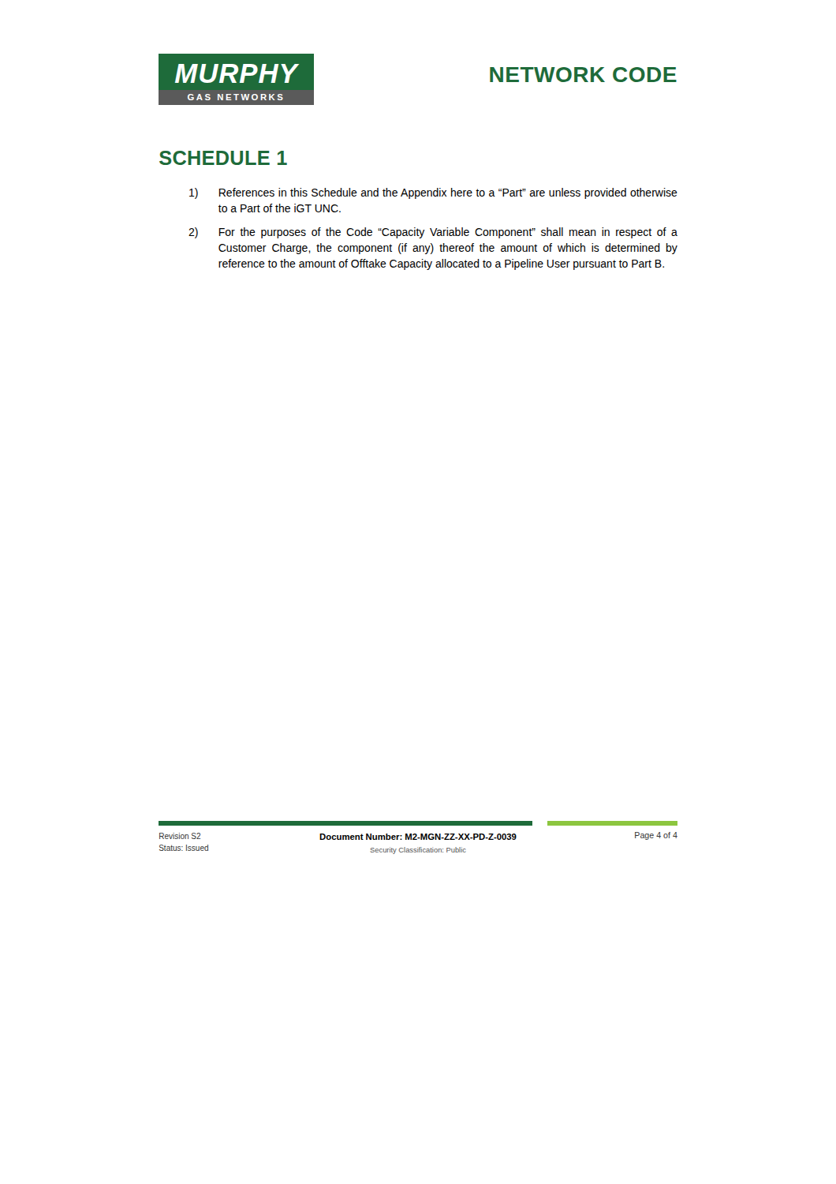MURPHY
GAS NETWORKS
NETWORK CODE
SCHEDULE 1
References in this Schedule and the Appendix here to a “Part” are unless provided otherwise to a Part of the iGT UNC.
For the purposes of the Code “Capacity Variable Component” shall mean in respect of a Customer Charge, the component (if any) thereof the amount of which is determined by reference to the amount of Offtake Capacity allocated to a Pipeline User pursuant to Part B.
Revision S2
Status: Issued
Document Number: M2-MGN-ZZ-XX-PD-Z-0039
Security Classification: Public
Page 4 of 4